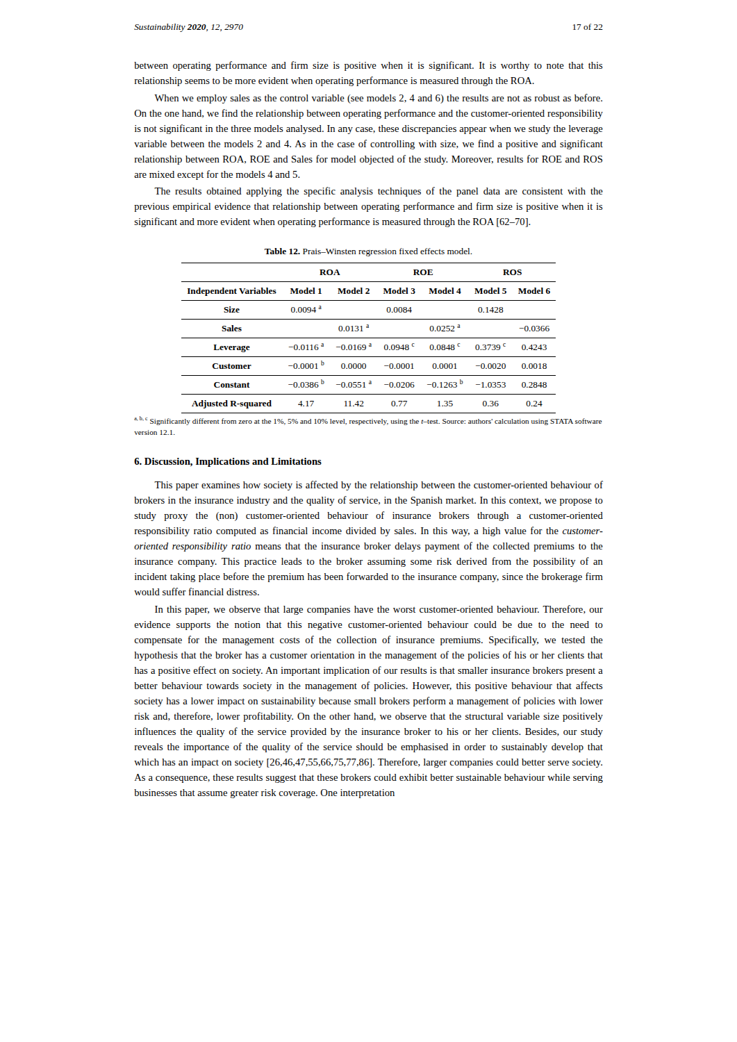Sustainability 2020, 12, 2970 17 of 22
between operating performance and firm size is positive when it is significant. It is worthy to note that this relationship seems to be more evident when operating performance is measured through the ROA.
When we employ sales as the control variable (see models 2, 4 and 6) the results are not as robust as before. On the one hand, we find the relationship between operating performance and the customer-oriented responsibility is not significant in the three models analysed. In any case, these discrepancies appear when we study the leverage variable between the models 2 and 4. As in the case of controlling with size, we find a positive and significant relationship between ROA, ROE and Sales for model objected of the study. Moreover, results for ROE and ROS are mixed except for the models 4 and 5.
The results obtained applying the specific analysis techniques of the panel data are consistent with the previous empirical evidence that relationship between operating performance and firm size is positive when it is significant and more evident when operating performance is measured through the ROA [62–70].
Table 12. Prais–Winsten regression fixed effects model.
| | ROA | ROE | ROS |
| --- | --- | --- | --- |
| Independent Variables | Model 1 | Model 2 | Model 3 | Model 4 | Model 5 | Model 6 |
| Size | 0.0094 a | | 0.0084 | | 0.1428 | |
| Sales | | 0.0131 a | | 0.0252 a | | −0.0366 |
| Leverage | −0.0116 a | −0.0169 a | 0.0948 c | 0.0848 c | 0.3739 c | 0.4243 |
| Customer | −0.0001 b | 0.0000 | −0.0001 | 0.0001 | −0.0020 | 0.0018 |
| Constant | −0.0386 b | −0.0551 a | −0.0206 | −0.1263 b | −1.0353 | 0.2848 |
| Adjusted R-squared | 4.17 | 11.42 | 0.77 | 1.35 | 0.36 | 0.24 |
a, b, c Significantly different from zero at the 1%, 5% and 10% level, respectively, using the t–test. Source: authors' calculation using STATA software version 12.1.
6. Discussion, Implications and Limitations
This paper examines how society is affected by the relationship between the customer-oriented behaviour of brokers in the insurance industry and the quality of service, in the Spanish market. In this context, we propose to study proxy the (non) customer-oriented behaviour of insurance brokers through a customer-oriented responsibility ratio computed as financial income divided by sales. In this way, a high value for the customer-oriented responsibility ratio means that the insurance broker delays payment of the collected premiums to the insurance company. This practice leads to the broker assuming some risk derived from the possibility of an incident taking place before the premium has been forwarded to the insurance company, since the brokerage firm would suffer financial distress.
In this paper, we observe that large companies have the worst customer-oriented behaviour. Therefore, our evidence supports the notion that this negative customer-oriented behaviour could be due to the need to compensate for the management costs of the collection of insurance premiums. Specifically, we tested the hypothesis that the broker has a customer orientation in the management of the policies of his or her clients that has a positive effect on society. An important implication of our results is that smaller insurance brokers present a better behaviour towards society in the management of policies. However, this positive behaviour that affects society has a lower impact on sustainability because small brokers perform a management of policies with lower risk and, therefore, lower profitability. On the other hand, we observe that the structural variable size positively influences the quality of the service provided by the insurance broker to his or her clients. Besides, our study reveals the importance of the quality of the service should be emphasised in order to sustainably develop that which has an impact on society [26,46,47,55,66,75,77,86]. Therefore, larger companies could better serve society. As a consequence, these results suggest that these brokers could exhibit better sustainable behaviour while serving businesses that assume greater risk coverage. One interpretation